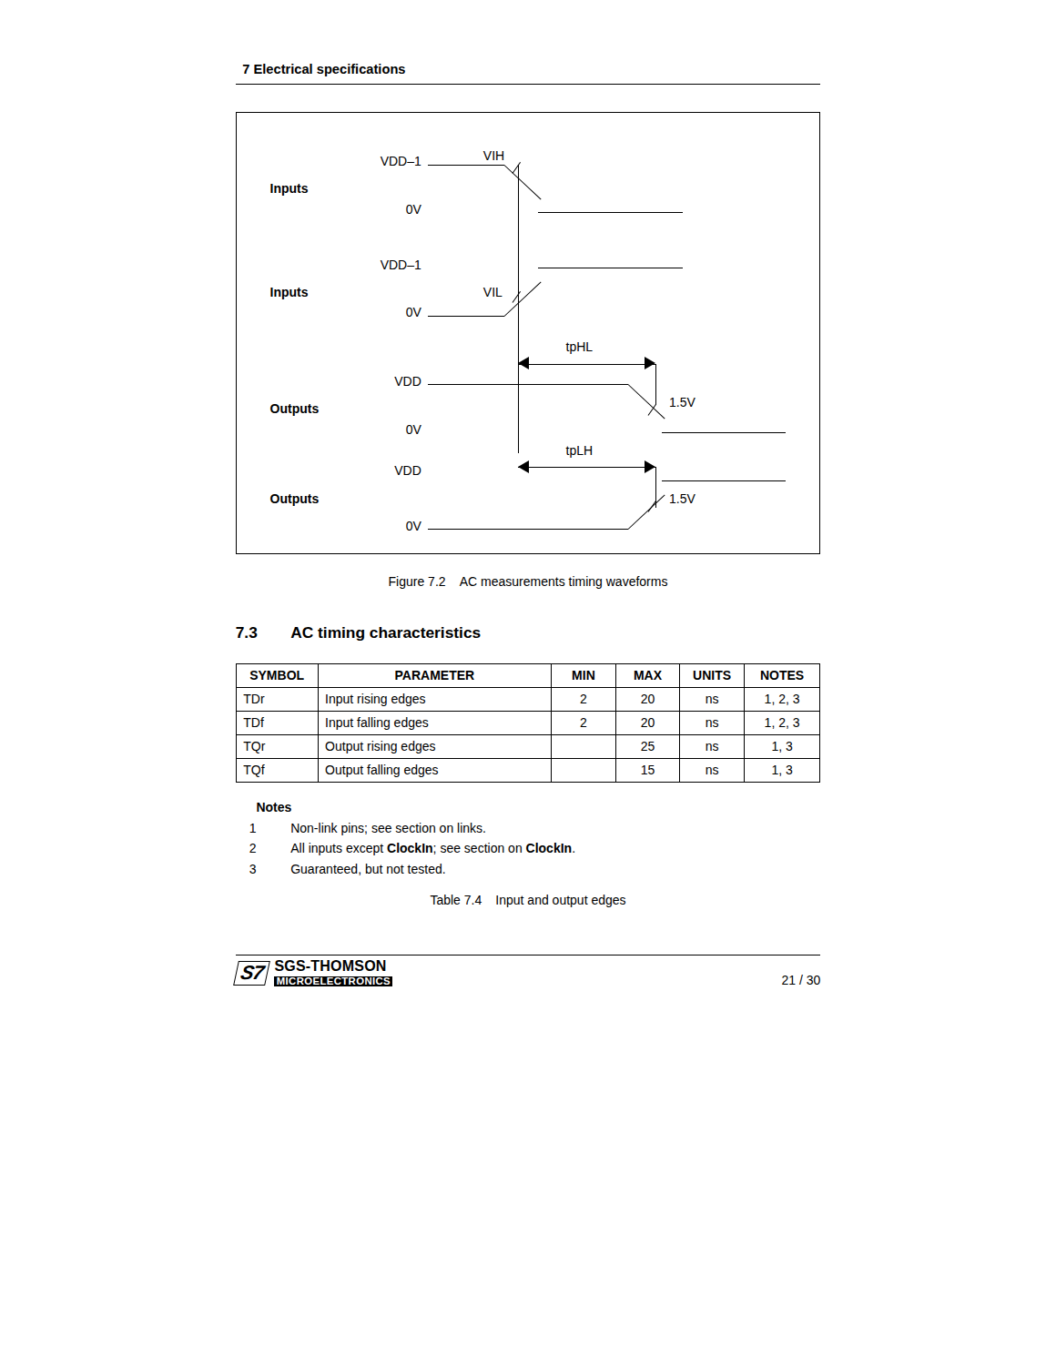7 Electrical specifications
Inputs
VDD–1
0V
VIH
Inputs
VDD–1
0V
VIL
tpHL
Outputs
VDD
0V
1.5V
tpLH
Outputs
VDD
0V
1.5V
Figure 7.2 AC measurements timing waveforms
7.3 AC timing characteristics
| SYMBOL | PARAMETER | MIN | MAX | UNITS | NOTES |
| --- | --- | --- | --- | --- | --- |
| TDr | Input rising edges | 2 | 20 | ns | 1, 2, 3 |
| TDf | Input falling edges | 2 | 20 | ns | 1, 2, 3 |
| TQr | Output rising edges | | 25 | ns | 1, 3 |
| TQf | Output falling edges | | 15 | ns | 1, 3 |
Notes
1 Non-link pins; see section on links.
2 All inputs except ClockIn; see section on ClockIn.
3 Guaranteed, but not tested.
Table 7.4 Input and output edges
S7
SGS-THOMSON
MICROELECTRONICS
21 / 30